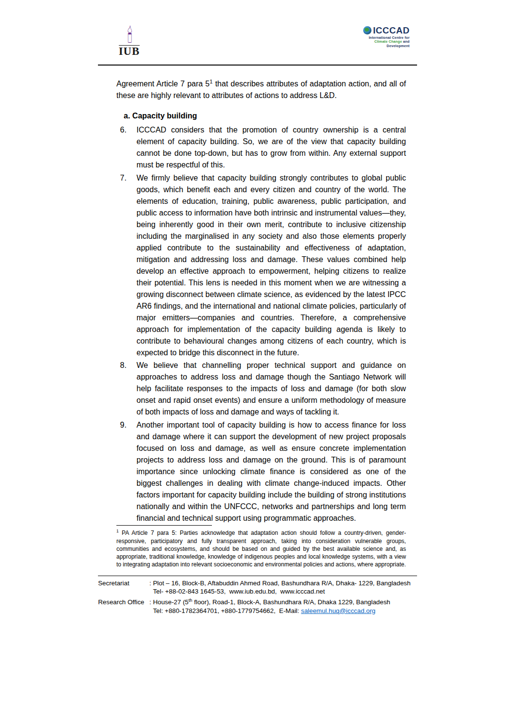🕯
IUB
ICCCAD
International Centre for
Climate Change and
Development
Agreement Article 7 para 51 that describes attributes of adaptation action, and all of these are highly relevant to attributes of actions to address L&D.
a. Capacity building
ICCCAD considers that the promotion of country ownership is a central element of capacity building. So, we are of the view that capacity building cannot be done top-down, but has to grow from within. Any external support must be respectful of this.
We firmly believe that capacity building strongly contributes to global public goods, which benefit each and every citizen and country of the world. The elements of education, training, public awareness, public participation, and public access to information have both intrinsic and instrumental values—they, being inherently good in their own merit, contribute to inclusive citizenship including the marginalised in any society and also those elements properly applied contribute to the sustainability and effectiveness of adaptation, mitigation and addressing loss and damage. These values combined help develop an effective approach to empowerment, helping citizens to realize their potential. This lens is needed in this moment when we are witnessing a growing disconnect between climate science, as evidenced by the latest IPCC AR6 findings, and the international and national climate policies, particularly of major emitters—companies and countries. Therefore, a comprehensive approach for implementation of the capacity building agenda is likely to contribute to behavioural changes among citizens of each country, which is expected to bridge this disconnect in the future.
We believe that channelling proper technical support and guidance on approaches to address loss and damage though the Santiago Network will help facilitate responses to the impacts of loss and damage (for both slow onset and rapid onset events) and ensure a uniform methodology of measure of both impacts of loss and damage and ways of tackling it.
Another important tool of capacity building is how to access finance for loss and damage where it can support the development of new project proposals focused on loss and damage, as well as ensure concrete implementation projects to address loss and damage on the ground. This is of paramount importance since unlocking climate finance is considered as one of the biggest challenges in dealing with climate change-induced impacts. Other factors important for capacity building include the building of strong institutions nationally and within the UNFCCC, networks and partnerships and long term financial and technical support using programmatic approaches.
1 PA Article 7 para 5: Parties acknowledge that adaptation action should follow a country-driven, gender-responsive, participatory and fully transparent approach, taking into consideration vulnerable groups, communities and ecosystems, and should be based on and guided by the best available science and, as appropriate, traditional knowledge, knowledge of indigenous peoples and local knowledge systems, with a view to integrating adaptation into relevant socioeconomic and environmental policies and actions, where appropriate.
| Secretariat | : Plot – 16, Block-B, Aftabuddin Ahmed Road, Bashundhara R/A, Dhaka- 1229, Bangladesh Tel- +88-02-843 1645-53, www.iub.edu.bd, www.icccad.net |
| Research Office | : House-27 (5 th floor), Road-1, Block-A, Bashundhara R/A, Dhaka 1229, Bangladesh Tel: +880-1782364701, +880-1779754662, E-Mail: saleemul.huq@icccad.org |